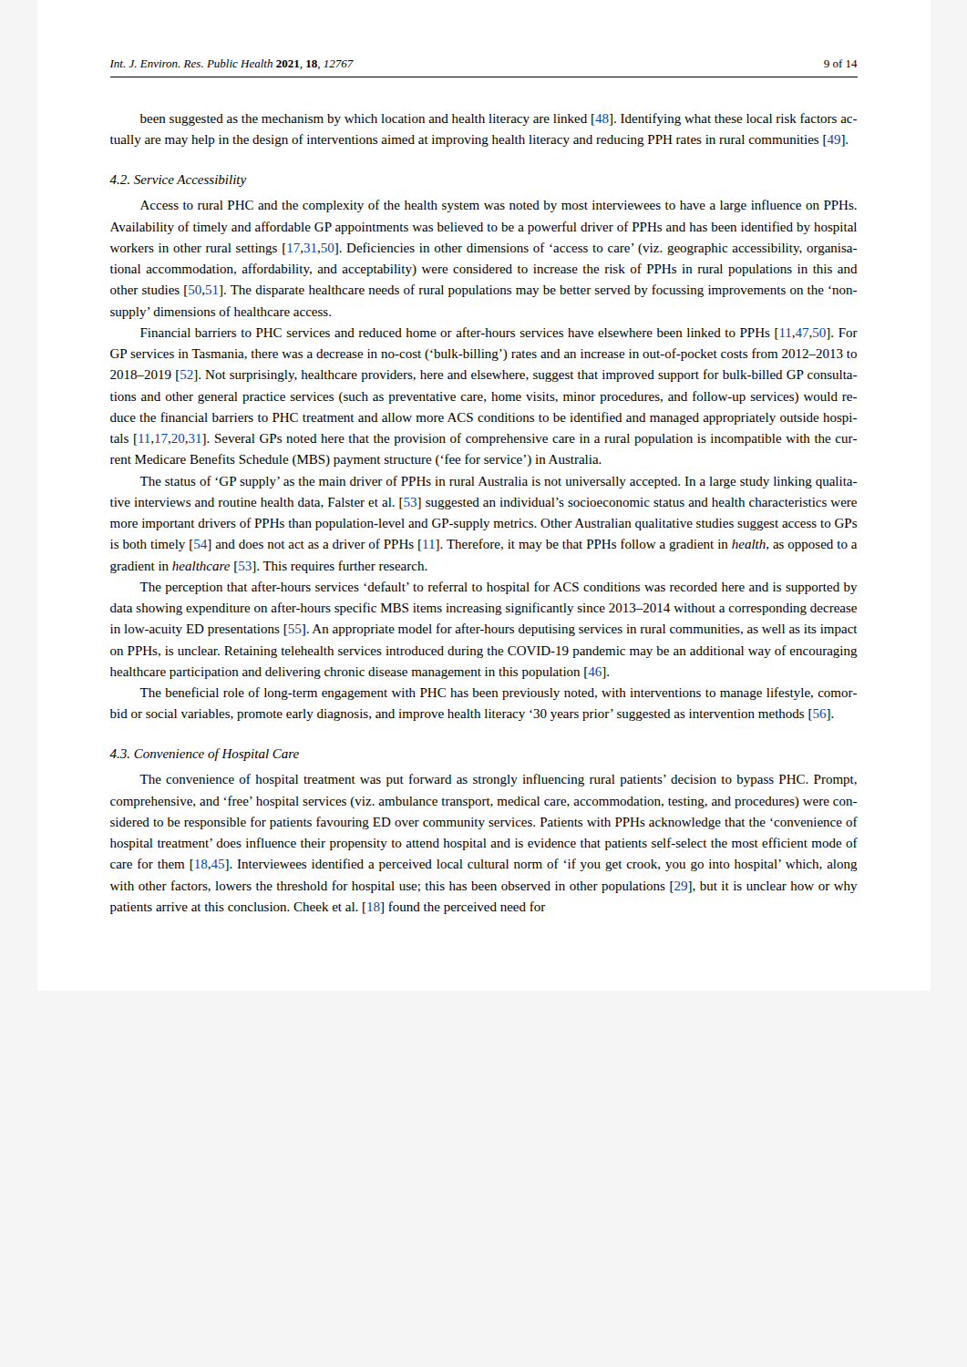Int. J. Environ. Res. Public Health 2021, 18, 12767
9 of 14
been suggested as the mechanism by which location and health literacy are linked [48]. Identifying what these local risk factors actually are may help in the design of interventions aimed at improving health literacy and reducing PPH rates in rural communities [49].
4.2. Service Accessibility
Access to rural PHC and the complexity of the health system was noted by most interviewees to have a large influence on PPHs. Availability of timely and affordable GP appointments was believed to be a powerful driver of PPHs and has been identified by hospital workers in other rural settings [17,31,50]. Deficiencies in other dimensions of ‘access to care’ (viz. geographic accessibility, organisational accommodation, affordability, and acceptability) were considered to increase the risk of PPHs in rural populations in this and other studies [50,51]. The disparate healthcare needs of rural populations may be better served by focussing improvements on the ‘non-supply’ dimensions of healthcare access.
Financial barriers to PHC services and reduced home or after-hours services have elsewhere been linked to PPHs [11,47,50]. For GP services in Tasmania, there was a decrease in no-cost (‘bulk-billing’) rates and an increase in out-of-pocket costs from 2012–2013 to 2018–2019 [52]. Not surprisingly, healthcare providers, here and elsewhere, suggest that improved support for bulk-billed GP consultations and other general practice services (such as preventative care, home visits, minor procedures, and follow-up services) would reduce the financial barriers to PHC treatment and allow more ACS conditions to be identified and managed appropriately outside hospitals [11,17,20,31]. Several GPs noted here that the provision of comprehensive care in a rural population is incompatible with the current Medicare Benefits Schedule (MBS) payment structure (‘fee for service’) in Australia.
The status of ‘GP supply’ as the main driver of PPHs in rural Australia is not universally accepted. In a large study linking qualitative interviews and routine health data, Falster et al. [53] suggested an individual’s socioeconomic status and health characteristics were more important drivers of PPHs than population-level and GP-supply metrics. Other Australian qualitative studies suggest access to GPs is both timely [54] and does not act as a driver of PPHs [11]. Therefore, it may be that PPHs follow a gradient in health, as opposed to a gradient in healthcare [53]. This requires further research.
The perception that after-hours services ‘default’ to referral to hospital for ACS conditions was recorded here and is supported by data showing expenditure on after-hours specific MBS items increasing significantly since 2013–2014 without a corresponding decrease in low-acuity ED presentations [55]. An appropriate model for after-hours deputising services in rural communities, as well as its impact on PPHs, is unclear. Retaining telehealth services introduced during the COVID-19 pandemic may be an additional way of encouraging healthcare participation and delivering chronic disease management in this population [46].
The beneficial role of long-term engagement with PHC has been previously noted, with interventions to manage lifestyle, comorbid or social variables, promote early diagnosis, and improve health literacy ‘30 years prior’ suggested as intervention methods [56].
4.3. Convenience of Hospital Care
The convenience of hospital treatment was put forward as strongly influencing rural patients’ decision to bypass PHC. Prompt, comprehensive, and ‘free’ hospital services (viz. ambulance transport, medical care, accommodation, testing, and procedures) were considered to be responsible for patients favouring ED over community services. Patients with PPHs acknowledge that the ‘convenience of hospital treatment’ does influence their propensity to attend hospital and is evidence that patients self-select the most efficient mode of care for them [18,45]. Interviewees identified a perceived local cultural norm of ‘if you get crook, you go into hospital’ which, along with other factors, lowers the threshold for hospital use; this has been observed in other populations [29], but it is unclear how or why patients arrive at this conclusion. Cheek et al. [18] found the perceived need for